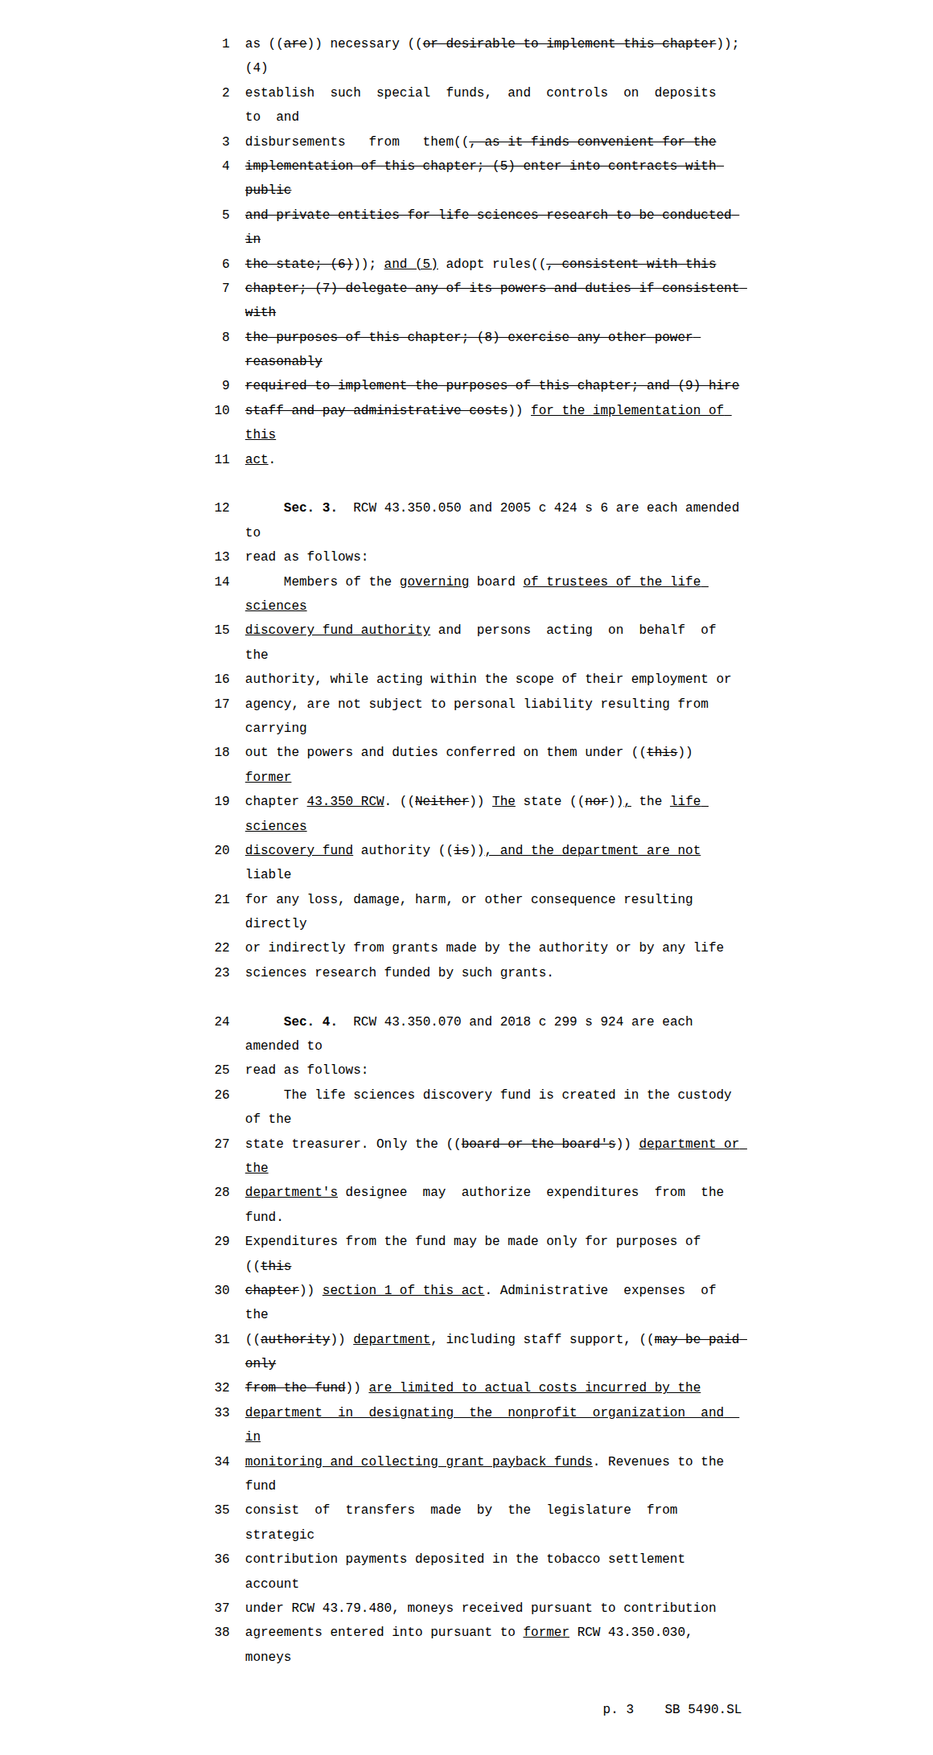1 as ((are)) necessary ((or desirable to implement this chapter)); (4)
2 establish such special funds, and controls on deposits to and
3 disbursements from them((, as it finds convenient for the
4 implementation of this chapter; (5) enter into contracts with public
5 and private entities for life sciences research to be conducted in
6 the state; (6))); and (5) adopt rules((, consistent with this
7 chapter; (7) delegate any of its powers and duties if consistent with
8 the purposes of this chapter; (8) exercise any other power reasonably
9 required to implement the purposes of this chapter; and (9) hire
10 staff and pay administrative costs)) for the implementation of this
11 act.
12 Sec. 3. RCW 43.350.050 and 2005 c 424 s 6 are each amended to
13 read as follows:
14 Members of the governing board of trustees of the life sciences
15 discovery fund authority and persons acting on behalf of the
16 authority, while acting within the scope of their employment or
17 agency, are not subject to personal liability resulting from carrying
18 out the powers and duties conferred on them under ((this)) former
19 chapter 43.350 RCW. ((Neither)) The state ((nor)), the life sciences
20 discovery fund authority ((is)), and the department are not liable
21 for any loss, damage, harm, or other consequence resulting directly
22 or indirectly from grants made by the authority or by any life
23 sciences research funded by such grants.
24 Sec. 4. RCW 43.350.070 and 2018 c 299 s 924 are each amended to
25 read as follows:
26 The life sciences discovery fund is created in the custody of the
27 state treasurer. Only the ((board or the board's)) department or the
28 department's designee may authorize expenditures from the fund.
29 Expenditures from the fund may be made only for purposes of ((this
30 chapter)) section 1 of this act. Administrative expenses of the
31((authority)) department, including staff support, ((may be paid only
32 from the fund)) are limited to actual costs incurred by the
33 department in designating the nonprofit organization and in
34 monitoring and collecting grant payback funds. Revenues to the fund
35 consist of transfers made by the legislature from strategic
36 contribution payments deposited in the tobacco settlement account
37 under RCW 43.79.480, moneys received pursuant to contribution
38 agreements entered into pursuant to former RCW 43.350.030, moneys
p. 3 SB 5490.SL